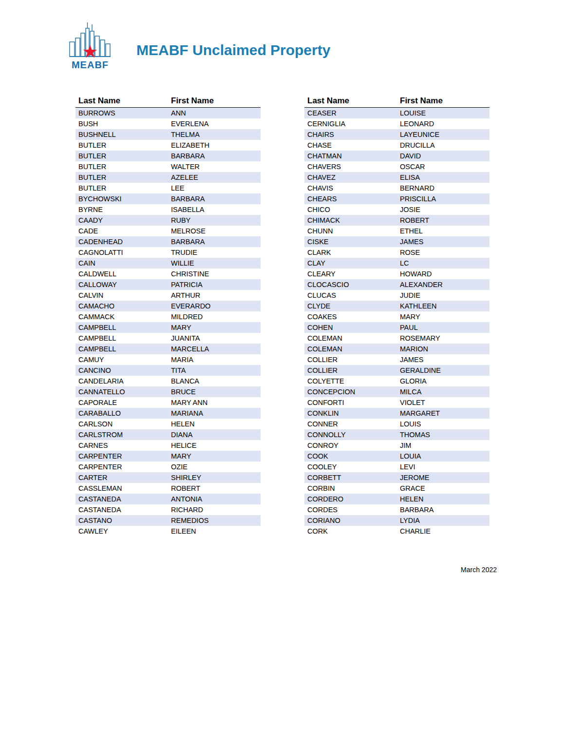MEABF
MEABF Unclaimed Property
| Last Name | First Name |
| --- | --- |
| BURROWS | ANN |
| BUSH | EVERLENA |
| BUSHNELL | THELMA |
| BUTLER | ELIZABETH |
| BUTLER | BARBARA |
| BUTLER | WALTER |
| BUTLER | AZELEE |
| BUTLER | LEE |
| BYCHOWSKI | BARBARA |
| BYRNE | ISABELLA |
| CAADY | RUBY |
| CADE | MELROSE |
| CADENHEAD | BARBARA |
| CAGNOLATTI | TRUDIE |
| CAIN | WILLIE |
| CALDWELL | CHRISTINE |
| CALLOWAY | PATRICIA |
| CALVIN | ARTHUR |
| CAMACHO | EVERARDO |
| CAMMACK | MILDRED |
| CAMPBELL | MARY |
| CAMPBELL | JUANITA |
| CAMPBELL | MARCELLA |
| CAMUY | MARIA |
| CANCINO | TITA |
| CANDELARIA | BLANCA |
| CANNATELLO | BRUCE |
| CAPORALE | MARY ANN |
| CARABALLO | MARIANA |
| CARLSON | HELEN |
| CARLSTROM | DIANA |
| CARNES | HELICE |
| CARPENTER | MARY |
| CARPENTER | OZIE |
| CARTER | SHIRLEY |
| CASSLEMAN | ROBERT |
| CASTANEDA | ANTONIA |
| CASTANEDA | RICHARD |
| CASTANO | REMEDIOS |
| CAWLEY | EILEEN |
| Last Name | First Name |
| --- | --- |
| CEASER | LOUISE |
| CERNIGLIA | LEONARD |
| CHAIRS | LAYEUNICE |
| CHASE | DRUCILLA |
| CHATMAN | DAVID |
| CHAVERS | OSCAR |
| CHAVEZ | ELISA |
| CHAVIS | BERNARD |
| CHEARS | PRISCILLA |
| CHICO | JOSIE |
| CHIMACK | ROBERT |
| CHUNN | ETHEL |
| CISKE | JAMES |
| CLARK | ROSE |
| CLAY | LC |
| CLEARY | HOWARD |
| CLOCASCIO | ALEXANDER |
| CLUCAS | JUDIE |
| CLYDE | KATHLEEN |
| COAKES | MARY |
| COHEN | PAUL |
| COLEMAN | ROSEMARY |
| COLEMAN | MARION |
| COLLIER | JAMES |
| COLLIER | GERALDINE |
| COLYETTE | GLORIA |
| CONCEPCION | MILCA |
| CONFORTI | VIOLET |
| CONKLIN | MARGARET |
| CONNER | LOUIS |
| CONNOLLY | THOMAS |
| CONROY | JIM |
| COOK | LOUIA |
| COOLEY | LEVI |
| CORBETT | JEROME |
| CORBIN | GRACE |
| CORDERO | HELEN |
| CORDES | BARBARA |
| CORIANO | LYDIA |
| CORK | CHARLIE |
March 2022